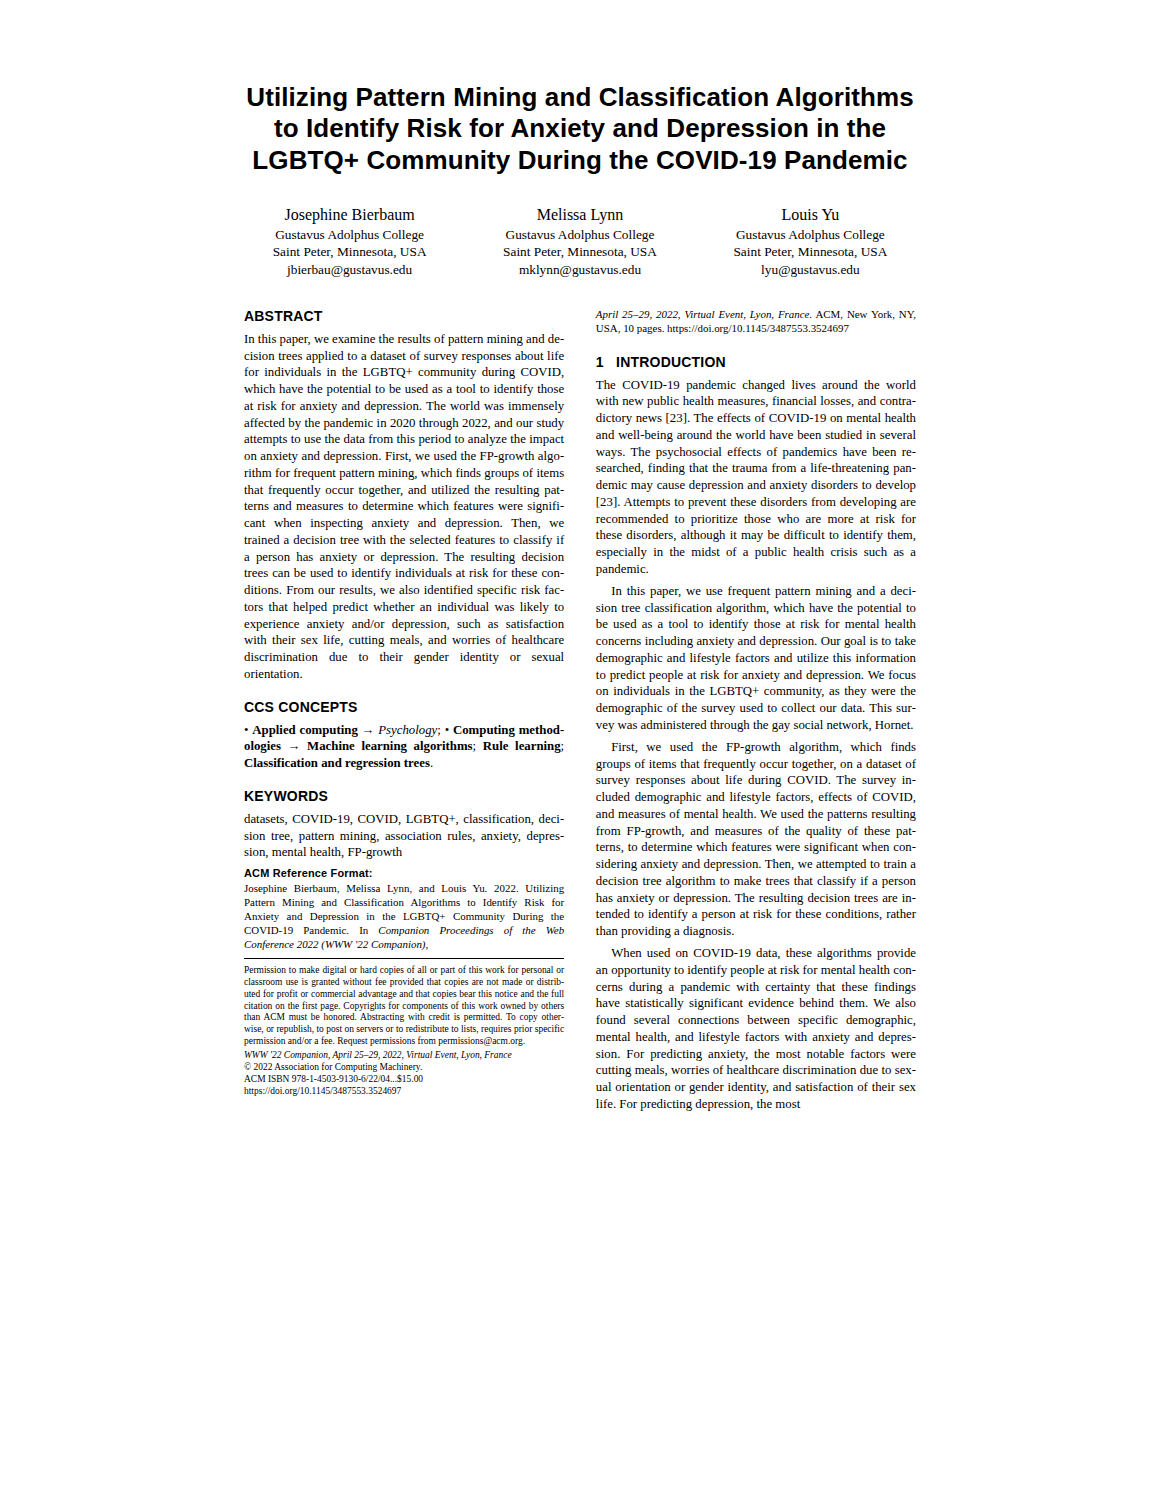Utilizing Pattern Mining and Classification Algorithms to Identify Risk for Anxiety and Depression in the LGBTQ+ Community During the COVID-19 Pandemic
Josephine Bierbaum
Gustavus Adolphus College
Saint Peter, Minnesota, USA
jbierbau@gustavus.edu
Melissa Lynn
Gustavus Adolphus College
Saint Peter, Minnesota, USA
mklynn@gustavus.edu
Louis Yu
Gustavus Adolphus College
Saint Peter, Minnesota, USA
lyu@gustavus.edu
ABSTRACT
In this paper, we examine the results of pattern mining and decision trees applied to a dataset of survey responses about life for individuals in the LGBTQ+ community during COVID, which have the potential to be used as a tool to identify those at risk for anxiety and depression. The world was immensely affected by the pandemic in 2020 through 2022, and our study attempts to use the data from this period to analyze the impact on anxiety and depression. First, we used the FP-growth algorithm for frequent pattern mining, which finds groups of items that frequently occur together, and utilized the resulting patterns and measures to determine which features were significant when inspecting anxiety and depression. Then, we trained a decision tree with the selected features to classify if a person has anxiety or depression. The resulting decision trees can be used to identify individuals at risk for these conditions. From our results, we also identified specific risk factors that helped predict whether an individual was likely to experience anxiety and/or depression, such as satisfaction with their sex life, cutting meals, and worries of healthcare discrimination due to their gender identity or sexual orientation.
CCS CONCEPTS
• Applied computing → Psychology; • Computing methodologies → Machine learning algorithms; Rule learning; Classification and regression trees.
KEYWORDS
datasets, COVID-19, COVID, LGBTQ+, classification, decision tree, pattern mining, association rules, anxiety, depression, mental health, FP-growth
ACM Reference Format:
Josephine Bierbaum, Melissa Lynn, and Louis Yu. 2022. Utilizing Pattern Mining and Classification Algorithms to Identify Risk for Anxiety and Depression in the LGBTQ+ Community During the COVID-19 Pandemic. In Companion Proceedings of the Web Conference 2022 (WWW '22 Companion),
Permission to make digital or hard copies of all or part of this work for personal or classroom use is granted without fee provided that copies are not made or distributed for profit or commercial advantage and that copies bear this notice and the full citation on the first page. Copyrights for components of this work owned by others than ACM must be honored. Abstracting with credit is permitted. To copy otherwise, or republish, to post on servers or to redistribute to lists, requires prior specific permission and/or a fee. Request permissions from permissions@acm.org.
WWW '22 Companion, April 25–29, 2022, Virtual Event, Lyon, France
© 2022 Association for Computing Machinery.
ACM ISBN 978-1-4503-9130-6/22/04...$15.00
https://doi.org/10.1145/3487553.3524697
April 25–29, 2022, Virtual Event, Lyon, France. ACM, New York, NY, USA, 10 pages. https://doi.org/10.1145/3487553.3524697
1 INTRODUCTION
The COVID-19 pandemic changed lives around the world with new public health measures, financial losses, and contradictory news [23]. The effects of COVID-19 on mental health and well-being around the world have been studied in several ways. The psychosocial effects of pandemics have been researched, finding that the trauma from a life-threatening pandemic may cause depression and anxiety disorders to develop [23]. Attempts to prevent these disorders from developing are recommended to prioritize those who are more at risk for these disorders, although it may be difficult to identify them, especially in the midst of a public health crisis such as a pandemic.
In this paper, we use frequent pattern mining and a decision tree classification algorithm, which have the potential to be used as a tool to identify those at risk for mental health concerns including anxiety and depression. Our goal is to take demographic and lifestyle factors and utilize this information to predict people at risk for anxiety and depression. We focus on individuals in the LGBTQ+ community, as they were the demographic of the survey used to collect our data. This survey was administered through the gay social network, Hornet.
First, we used the FP-growth algorithm, which finds groups of items that frequently occur together, on a dataset of survey responses about life during COVID. The survey included demographic and lifestyle factors, effects of COVID, and measures of mental health. We used the patterns resulting from FP-growth, and measures of the quality of these patterns, to determine which features were significant when considering anxiety and depression. Then, we attempted to train a decision tree algorithm to make trees that classify if a person has anxiety or depression. The resulting decision trees are intended to identify a person at risk for these conditions, rather than providing a diagnosis.
When used on COVID-19 data, these algorithms provide an opportunity to identify people at risk for mental health concerns during a pandemic with certainty that these findings have statistically significant evidence behind them. We also found several connections between specific demographic, mental health, and lifestyle factors with anxiety and depression. For predicting anxiety, the most notable factors were cutting meals, worries of healthcare discrimination due to sexual orientation or gender identity, and satisfaction of their sex life. For predicting depression, the most